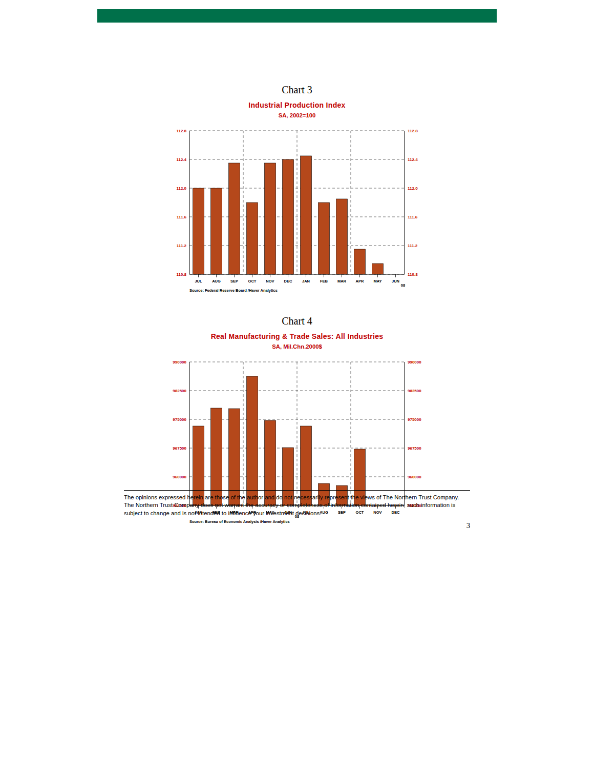Chart 3
Industrial Production Index
SA, 2002=100
112.8 112.4 112.0 111.6 111.2 110.8 112.8 112.4 112.0 111.6 111.2 110.8 JUL AUG SEP OCT NOV DEC JAN FEB MAR APR MAY JUN 08 Source: Federal Reserve Board /Haver Analytics
Chart 4
Real Manufacturing & Trade Sales: All Industries
SA, Mil.Chn.2000$
990000 982500 975000 967500 960000 952500 990000 982500 975000 967500 960000 952500 JAN FEB MAR APR MAY JUN JUL AUG SEP OCT NOV DEC 08 Source: Bureau of Economic Analysis /Haver Analytics
The opinions expressed herein are those of the author and do not necessarily represent the views of The Northern Trust Company. The Northern Trust Company does not warrant the accuracy or completeness of information contained herein, such information is subject to change and is not intended to influence your investment decisions.
3